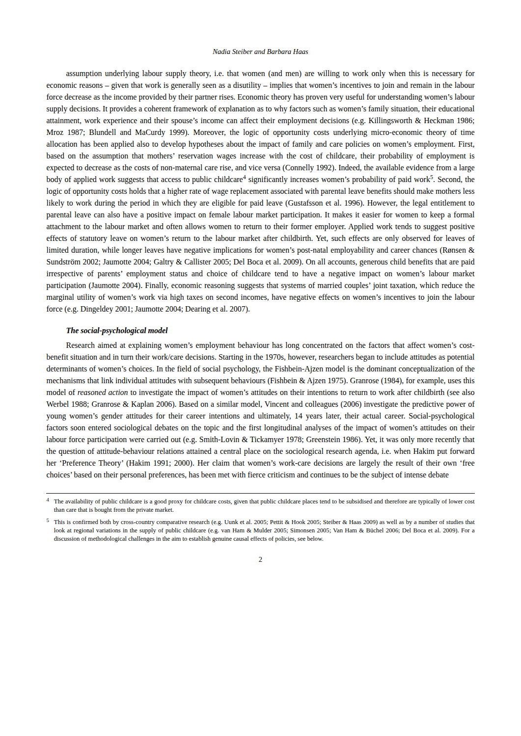Nadia Steiber and Barbara Haas
assumption underlying labour supply theory, i.e. that women (and men) are willing to work only when this is necessary for economic reasons – given that work is generally seen as a disutility – implies that women’s incentives to join and remain in the labour force decrease as the income provided by their partner rises. Economic theory has proven very useful for understanding women’s labour supply decisions. It provides a coherent framework of explanation as to why factors such as women’s family situation, their educational attainment, work experience and their spouse’s income can affect their employment decisions (e.g. Killingsworth & Heckman 1986; Mroz 1987; Blundell and MaCurdy 1999). Moreover, the logic of opportunity costs underlying micro-economic theory of time allocation has been applied also to develop hypotheses about the impact of family and care policies on women’s employment. First, based on the assumption that mothers’ reservation wages increase with the cost of childcare, their probability of employment is expected to decrease as the costs of non-maternal care rise, and vice versa (Connelly 1992). Indeed, the available evidence from a large body of applied work suggests that access to public childcare4 significantly increases women’s probability of paid work5. Second, the logic of opportunity costs holds that a higher rate of wage replacement associated with parental leave benefits should make mothers less likely to work during the period in which they are eligible for paid leave (Gustafsson et al. 1996). However, the legal entitlement to parental leave can also have a positive impact on female labour market participation. It makes it easier for women to keep a formal attachment to the labour market and often allows women to return to their former employer. Applied work tends to suggest positive effects of statutory leave on women’s return to the labour market after childbirth. Yet, such effects are only observed for leaves of limited duration, while longer leaves have negative implications for women’s post-natal employability and career chances (Rønsen & Sundström 2002; Jaumotte 2004; Galtry & Callister 2005; Del Boca et al. 2009). On all accounts, generous child benefits that are paid irrespective of parents’ employment status and choice of childcare tend to have a negative impact on women’s labour market participation (Jaumotte 2004). Finally, economic reasoning suggests that systems of married couples’ joint taxation, which reduce the marginal utility of women’s work via high taxes on second incomes, have negative effects on women’s incentives to join the labour force (e.g. Dingeldey 2001; Jaumotte 2004; Dearing et al. 2007).
The social-psychological model
Research aimed at explaining women’s employment behaviour has long concentrated on the factors that affect women’s cost-benefit situation and in turn their work/care decisions. Starting in the 1970s, however, researchers began to include attitudes as potential determinants of women’s choices. In the field of social psychology, the Fishbein-Ajzen model is the dominant conceptualization of the mechanisms that link individual attitudes with subsequent behaviours (Fishbein & Ajzen 1975). Granrose (1984), for example, uses this model of reasoned action to investigate the impact of women’s attitudes on their intentions to return to work after childbirth (see also Werbel 1988; Granrose & Kaplan 2006). Based on a similar model, Vincent and colleagues (2006) investigate the predictive power of young women’s gender attitudes for their career intentions and ultimately, 14 years later, their actual career. Social-psychological factors soon entered sociological debates on the topic and the first longitudinal analyses of the impact of women’s attitudes on their labour force participation were carried out (e.g. Smith-Lovin & Tickamyer 1978; Greenstein 1986). Yet, it was only more recently that the question of attitude-behaviour relations attained a central place on the sociological research agenda, i.e. when Hakim put forward her ‘Preference Theory’ (Hakim 1991; 2000). Her claim that women’s work-care decisions are largely the result of their own ‘free choices’ based on their personal preferences, has been met with fierce criticism and continues to be the subject of intense debate
4 The availability of public childcare is a good proxy for childcare costs, given that public childcare places tend to be subsidised and therefore are typically of lower cost than care that is bought from the private market.
5 This is confirmed both by cross-country comparative research (e.g. Uunk et al. 2005; Pettit & Hook 2005; Steiber & Haas 2009) as well as by a number of studies that look at regional variations in the supply of public childcare (e.g. van Ham & Mulder 2005; Simonsen 2005; Van Ham & Büchel 2006; Del Boca et al. 2009). For a discussion of methodological challenges in the aim to establish genuine causal effects of policies, see below.
2